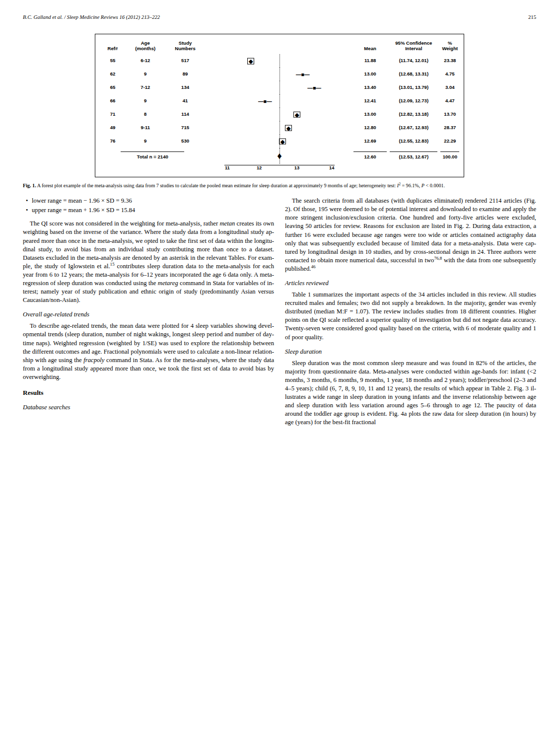B.C. Galland et al. / Sleep Medicine Reviews 16 (2012) 213–222 215
| Ref# | Age (months) | Study Numbers | | Mean | 95% Confidence Interval | % Weight |
| --- | --- | --- | --- | --- | --- | --- |
| 55 | 6-12 | 517 | ◆ | 11.88 | (11.74, 12.01) | 23.38 |
| 62 | 9 | 89 | —■— | 13.00 | (12.68, 13.31) | 4.75 |
| 65 | 7-12 | 134 | —■— | 13.40 | (13.01, 13.79) | 3.04 |
| 66 | 9 | 41 | —■— | 12.41 | (12.09, 12.73) | 4.47 |
| 71 | 8 | 114 | ◆ | 13.00 | (12.82, 13.18) | 13.70 |
| 49 | 9-11 | 715 | ◆ | 12.80 | (12.67, 12.93) | 28.37 |
| 76 | 9 | 530 | ◆ | 12.69 | (12.55, 12.83) | 22.29 |
| Total n = 2140 | ♦ | 12.60 | (12.53, 12.67) | 100.00 |
| | 11 12 13 14 | |
Fig. 1. A forest plot example of the meta-analysis using data from 7 studies to calculate the pooled mean estimate for sleep duration at approximately 9 months of age; heterogeneity test: I2 = 96.1%, P < 0.0001.
lower range = mean − 1.96 × SD = 9.36
upper range = mean + 1.96 × SD = 15.84
The QI score was not considered in the weighting for meta-analysis, rather metan creates its own weighting based on the inverse of the variance. Where the study data from a longitudinal study appeared more than once in the meta-analysis, we opted to take the first set of data within the longitudinal study, to avoid bias from an individual study contributing more than once to a dataset. Datasets excluded in the meta-analysis are denoted by an asterisk in the relevant Tables. For example, the study of Iglowstein et al.15 contributes sleep duration data to the meta-analysis for each year from 6 to 12 years; the meta-analysis for 6–12 years incorporated the age 6 data only. A meta-regression of sleep duration was conducted using the metareg command in Stata for variables of interest; namely year of study publication and ethnic origin of study (predominantly Asian versus Caucasian/non-Asian).
Overall age-related trends
To describe age-related trends, the mean data were plotted for 4 sleep variables showing developmental trends (sleep duration, number of night wakings, longest sleep period and number of daytime naps). Weighted regression (weighted by 1/SE) was used to explore the relationship between the different outcomes and age. Fractional polynomials were used to calculate a non-linear relationship with age using the fracpoly command in Stata. As for the meta-analyses, where the study data from a longitudinal study appeared more than once, we took the first set of data to avoid bias by overweighting.
Results
Database searches
The search criteria from all databases (with duplicates eliminated) rendered 2114 articles (Fig. 2). Of those, 195 were deemed to be of potential interest and downloaded to examine and apply the more stringent inclusion/exclusion criteria. One hundred and forty-five articles were excluded, leaving 50 articles for review. Reasons for exclusion are listed in Fig. 2. During data extraction, a further 16 were excluded because age ranges were too wide or articles contained actigraphy data only that was subsequently excluded because of limited data for a meta-analysis. Data were captured by longitudinal design in 10 studies, and by cross-sectional design in 24. Three authors were contacted to obtain more numerical data, successful in two76,8 with the data from one subsequently published.46
Articles reviewed
Table 1 summarizes the important aspects of the 34 articles included in this review. All studies recruited males and females; two did not supply a breakdown. In the majority, gender was evenly distributed (median M:F = 1.07). The review includes studies from 18 different countries. Higher points on the QI scale reflected a superior quality of investigation but did not negate data accuracy. Twenty-seven were considered good quality based on the criteria, with 6 of moderate quality and 1 of poor quality.
Sleep duration
Sleep duration was the most common sleep measure and was found in 82% of the articles, the majority from questionnaire data. Meta-analyses were conducted within age-bands for: infant (<2 months, 3 months, 6 months, 9 months, 1 year, 18 months and 2 years); toddler/preschool (2–3 and 4–5 years); child (6, 7, 8, 9, 10, 11 and 12 years), the results of which appear in Table 2. Fig. 3 illustrates a wide range in sleep duration in young infants and the inverse relationship between age and sleep duration with less variation around ages 5–6 through to age 12. The paucity of data around the toddler age group is evident. Fig. 4a plots the raw data for sleep duration (in hours) by age (years) for the best-fit fractional